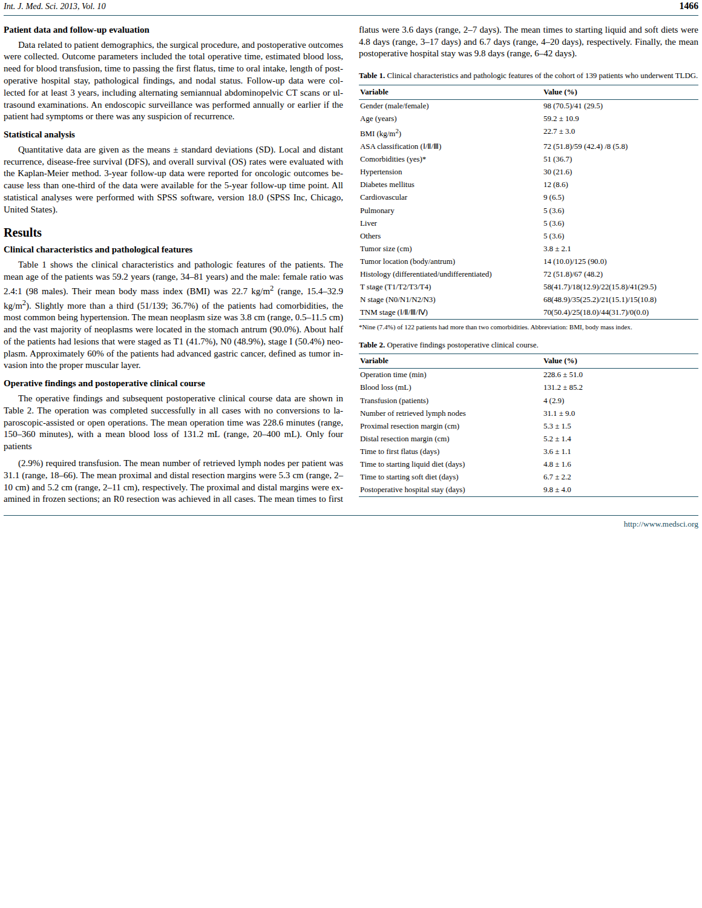Int. J. Med. Sci. 2013, Vol. 10
1466
Patient data and follow-up evaluation
Data related to patient demographics, the surgical procedure, and postoperative outcomes were collected. Outcome parameters included the total operative time, estimated blood loss, need for blood transfusion, time to passing the first flatus, time to oral intake, length of postoperative hospital stay, pathological findings, and nodal status. Follow-up data were collected for at least 3 years, including alternating semiannual abdominopelvic CT scans or ultrasound examinations. An endoscopic surveillance was performed annually or earlier if the patient had symptoms or there was any suspicion of recurrence.
Statistical analysis
Quantitative data are given as the means ± standard deviations (SD). Local and distant recurrence, disease-free survival (DFS), and overall survival (OS) rates were evaluated with the Kaplan-Meier method. 3-year follow-up data were reported for oncologic outcomes because less than one-third of the data were available for the 5-year follow-up time point. All statistical analyses were performed with SPSS software, version 18.0 (SPSS Inc, Chicago, United States).
Results
Clinical characteristics and pathological features
Table 1 shows the clinical characteristics and pathologic features of the patients. The mean age of the patients was 59.2 years (range, 34–81 years) and the male: female ratio was 2.4:1 (98 males). Their mean body mass index (BMI) was 22.7 kg/m2 (range, 15.4–32.9 kg/m2). Slightly more than a third (51/139; 36.7%) of the patients had comorbidities, the most common being hypertension. The mean neoplasm size was 3.8 cm (range, 0.5–11.5 cm) and the vast majority of neoplasms were located in the stomach antrum (90.0%). About half of the patients had lesions that were staged as T1 (41.7%), N0 (48.9%), stage I (50.4%) neoplasm. Approximately 60% of the patients had advanced gastric cancer, defined as tumor invasion into the proper muscular layer.
Operative findings and postoperative clinical course
The operative findings and subsequent postoperative clinical course data are shown in Table 2. The operation was completed successfully in all cases with no conversions to laparoscopic-assisted or open operations. The mean operation time was 228.6 minutes (range, 150–360 minutes), with a mean blood loss of 131.2 mL (range, 20–400 mL). Only four patients
(2.9%) required transfusion. The mean number of retrieved lymph nodes per patient was 31.1 (range, 18–66). The mean proximal and distal resection margins were 5.3 cm (range, 2–10 cm) and 5.2 cm (range, 2–11 cm), respectively. The proximal and distal margins were examined in frozen sections; an R0 resection was achieved in all cases. The mean times to first flatus were 3.6 days (range, 2–7 days). The mean times to starting liquid and soft diets were 4.8 days (range, 3–17 days) and 6.7 days (range, 4–20 days), respectively. Finally, the mean postoperative hospital stay was 9.8 days (range, 6–42 days).
Table 1. Clinical characteristics and pathologic features of the cohort of 139 patients who underwent TLDG.
| Variable | Value (%) |
| --- | --- |
| Gender (male/female) | 98 (70.5)/41 (29.5) |
| Age (years) | 59.2 ± 10.9 |
| BMI (kg/m 2 ) | 22.7 ± 3.0 |
| ASA classification (Ⅰ/Ⅱ/Ⅲ) | 72 (51.8)/59 (42.4) /8 (5.8) |
| Comorbidities (yes)* | 51 (36.7) |
| Hypertension | 30 (21.6) |
| Diabetes mellitus | 12 (8.6) |
| Cardiovascular | 9 (6.5) |
| Pulmonary | 5 (3.6) |
| Liver | 5 (3.6) |
| Others | 5 (3.6) |
| Tumor size (cm) | 3.8 ± 2.1 |
| Tumor location (body/antrum) | 14 (10.0)/125 (90.0) |
| Histology (differentiated/undifferentiated) | 72 (51.8)/67 (48.2) |
| T stage (T1/T2/T3/T4) | 58(41.7)/18(12.9)/22(15.8)/41(29.5) |
| N stage (N0/N1/N2/N3) | 68(48.9)/35(25.2)/21(15.1)/15(10.8) |
| TNM stage (Ⅰ/Ⅱ/Ⅲ/Ⅳ) | 70(50.4)/25(18.0)/44(31.7)/0(0.0) |
*Nine (7.4%) of 122 patients had more than two comorbidities. Abbreviation: BMI, body mass index.
Table 2. Operative findings postoperative clinical course.
| Variable | Value (%) |
| --- | --- |
| Operation time (min) | 228.6 ± 51.0 |
| Blood loss (mL) | 131.2 ± 85.2 |
| Transfusion (patients) | 4 (2.9) |
| Number of retrieved lymph nodes | 31.1 ± 9.0 |
| Proximal resection margin (cm) | 5.3 ± 1.5 |
| Distal resection margin (cm) | 5.2 ± 1.4 |
| Time to first flatus (days) | 3.6 ± 1.1 |
| Time to starting liquid diet (days) | 4.8 ± 1.6 |
| Time to starting soft diet (days) | 6.7 ± 2.2 |
| Postoperative hospital stay (days) | 9.8 ± 4.0 |
http://www.medsci.org